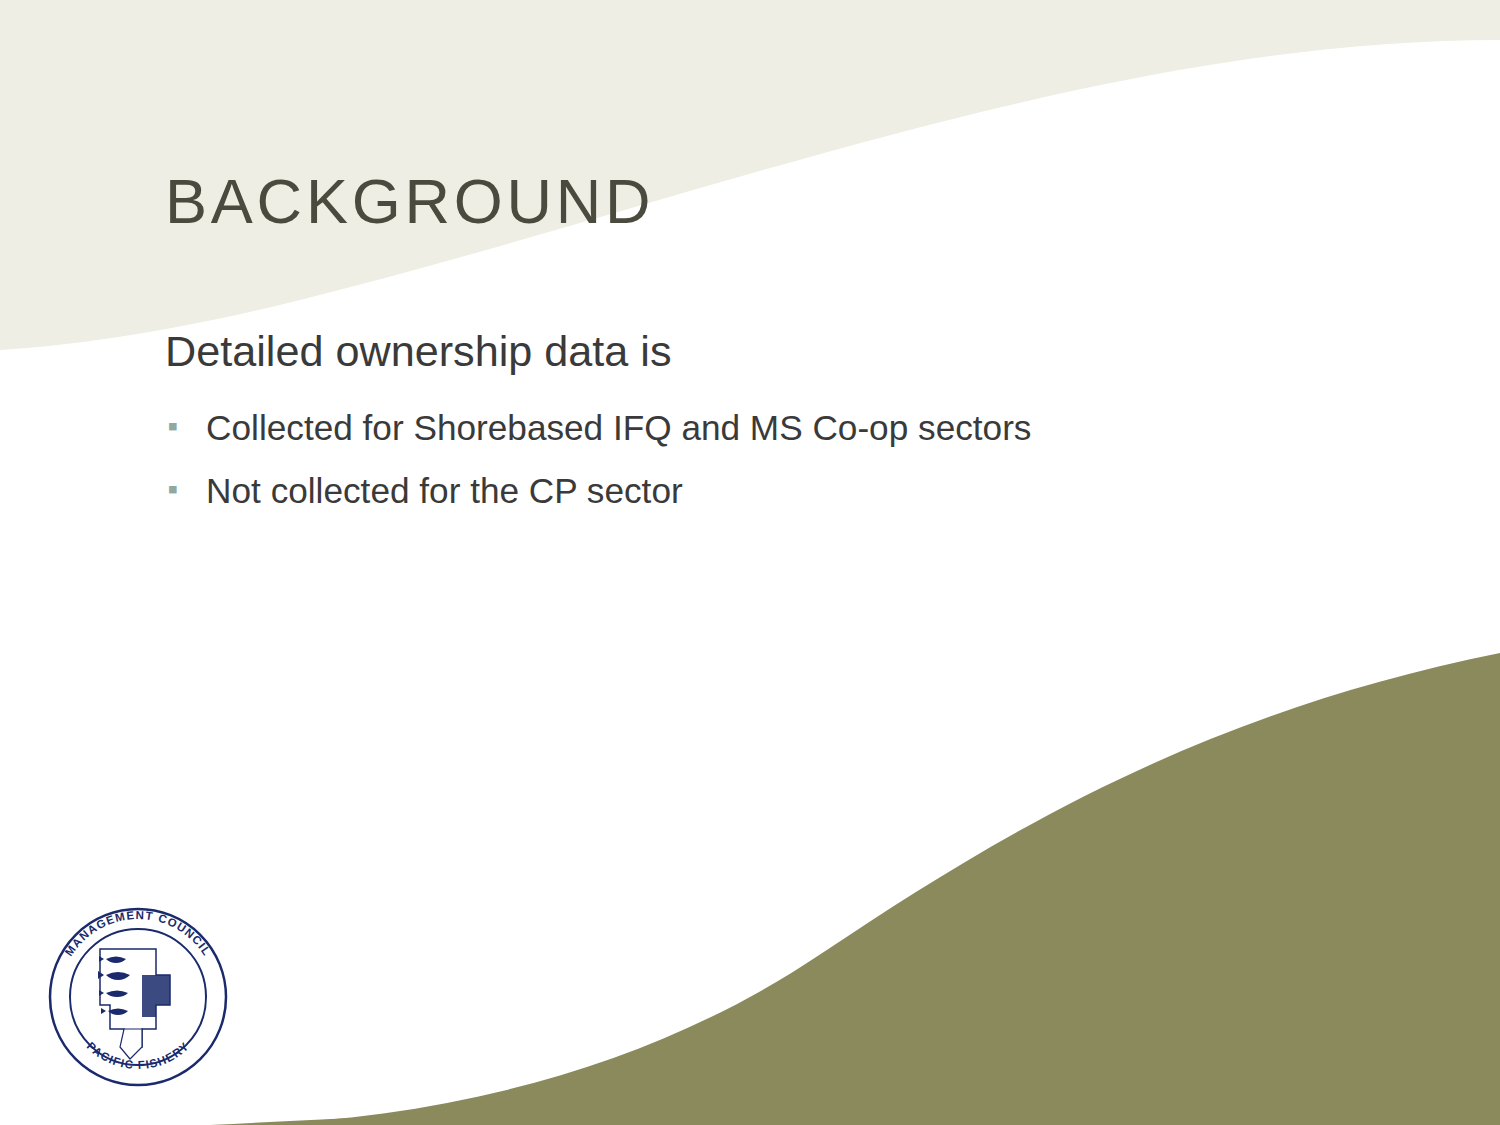Background
Detailed ownership data is
Collected for Shorebased IFQ and MS Co-op sectors
Not collected for the CP sector
MANAGEMENT COUNCIL PACIFIC FISHERY